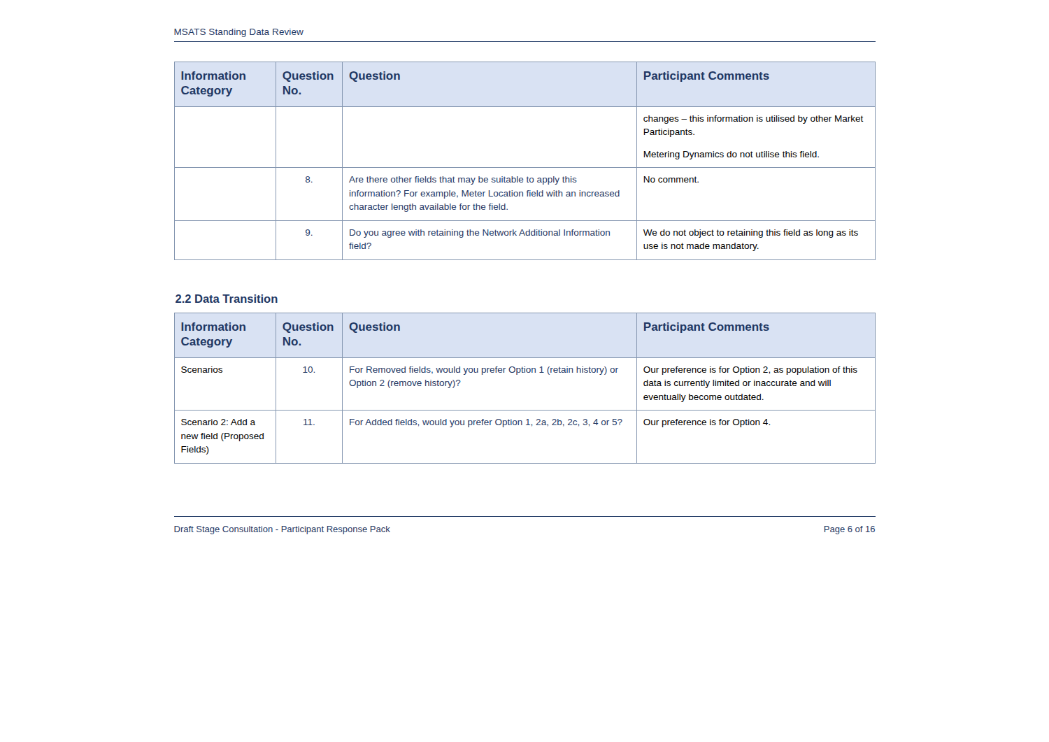MSATS Standing Data Review
| Information Category | Question No. | Question | Participant Comments |
| --- | --- | --- | --- |
| | | | changes – this information is utilised by other Market Participants. Metering Dynamics do not utilise this field. |
| | 8. | Are there other fields that may be suitable to apply this information? For example, Meter Location field with an increased character length available for the field. | No comment. |
| | 9. | Do you agree with retaining the Network Additional Information field? | We do not object to retaining this field as long as its use is not made mandatory. |
2.2 Data Transition
| Information Category | Question No. | Question | Participant Comments |
| --- | --- | --- | --- |
| Scenarios | 10. | For Removed fields, would you prefer Option 1 (retain history) or Option 2 (remove history)? | Our preference is for Option 2, as population of this data is currently limited or inaccurate and will eventually become outdated. |
| Scenario 2: Add a new field (Proposed Fields) | 11. | For Added fields, would you prefer Option 1, 2a, 2b, 2c, 3, 4 or 5? | Our preference is for Option 4. |
Draft Stage Consultation - Participant Response Pack
Page 6 of 16